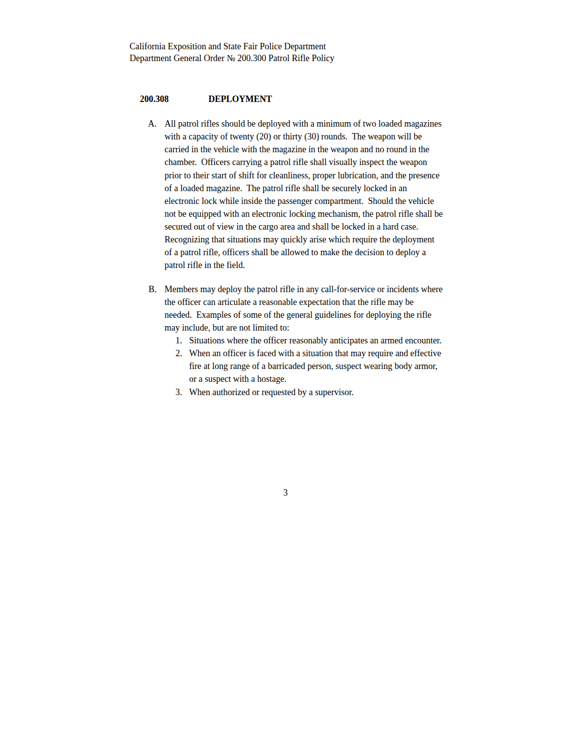California Exposition and State Fair Police Department
Department General Order № 200.300 Patrol Rifle Policy
200.308 DEPLOYMENT
All patrol rifles should be deployed with a minimum of two loaded magazines with a capacity of twenty (20) or thirty (30) rounds. The weapon will be carried in the vehicle with the magazine in the weapon and no round in the chamber. Officers carrying a patrol rifle shall visually inspect the weapon prior to their start of shift for cleanliness, proper lubrication, and the presence of a loaded magazine. The patrol rifle shall be securely locked in an electronic lock while inside the passenger compartment. Should the vehicle not be equipped with an electronic locking mechanism, the patrol rifle shall be secured out of view in the cargo area and shall be locked in a hard case. Recognizing that situations may quickly arise which require the deployment of a patrol rifle, officers shall be allowed to make the decision to deploy a patrol rifle in the field.
Members may deploy the patrol rifle in any call-for-service or incidents where the officer can articulate a reasonable expectation that the rifle may be needed. Examples of some of the general guidelines for deploying the rifle may include, but are not limited to:
Situations where the officer reasonably anticipates an armed encounter.
When an officer is faced with a situation that may require and effective fire at long range of a barricaded person, suspect wearing body armor, or a suspect with a hostage.
When authorized or requested by a supervisor.
3